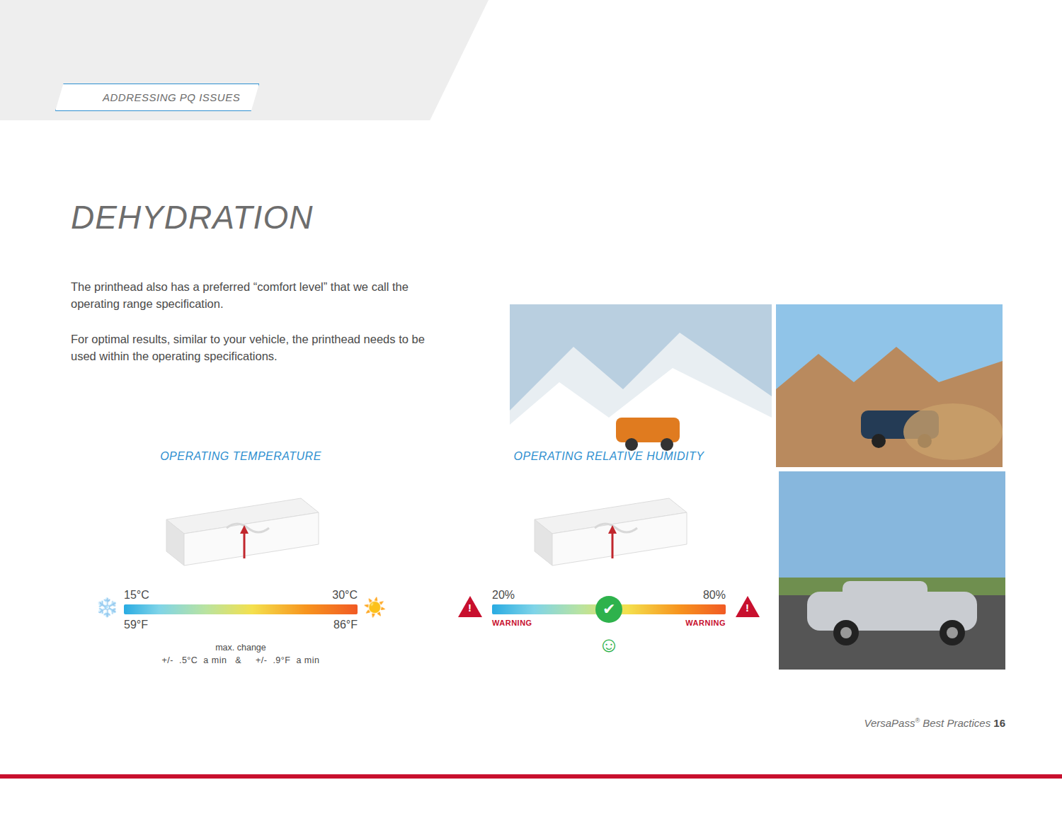ADDRESSING PQ ISSUES
DEHYDRATION
The printhead also has a preferred “comfort level” that we call the operating range specification.
For optimal results, similar to your vehicle, the printhead needs to be used within the operating specifications.
OPERATING TEMPERATURE
15°C 30°C
❄️ ☀️
59°F 86°F
max. change +/- .5°C a min & +/- .9°F a min
OPERATING RELATIVE HUMIDITY
20% 80%
✔ ☺
WARNING WARNING
VersaPass® Best Practices 16